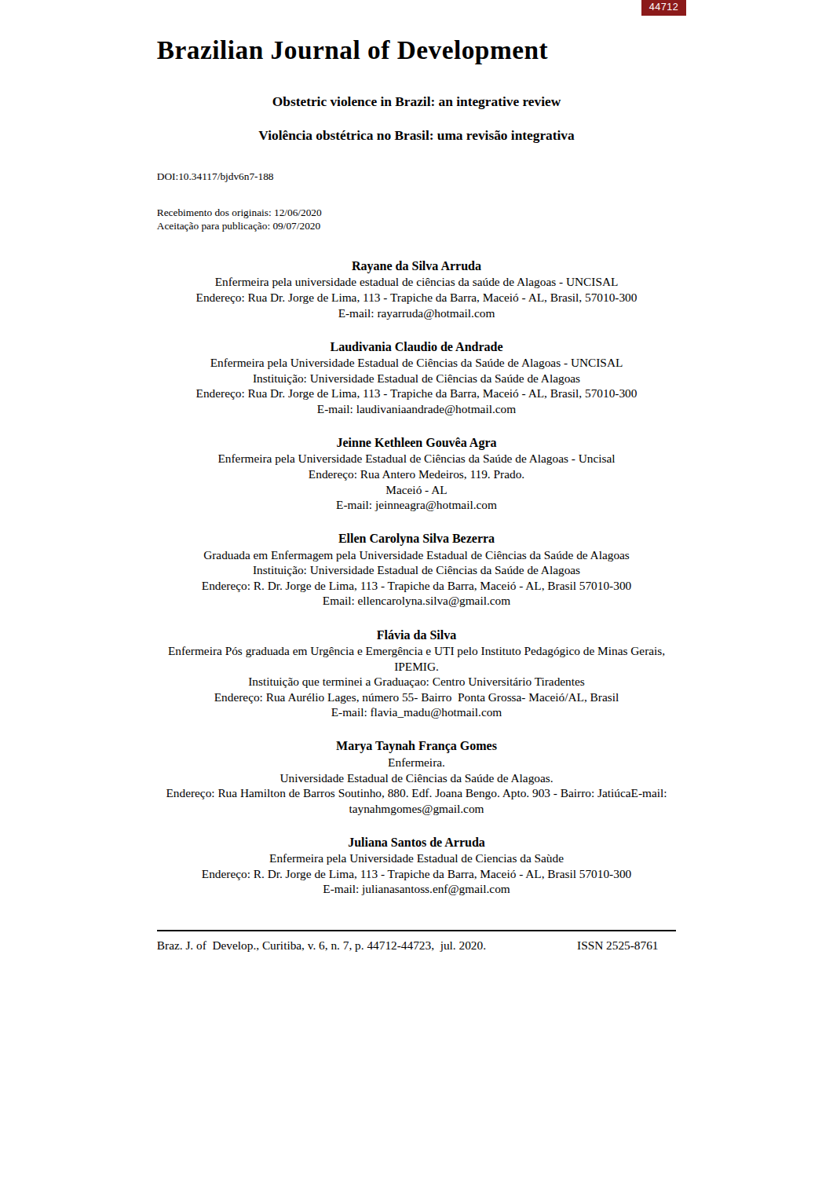44712
Brazilian Journal of Development
Obstetric violence in Brazil: an integrative review
Violência obstétrica no Brasil: uma revisão integrativa
DOI:10.34117/bjdv6n7-188
Recebimento dos originais: 12/06/2020
Aceitação para publicação: 09/07/2020
Rayane da Silva Arruda
Enfermeira pela universidade estadual de ciências da saúde de Alagoas - UNCISAL
Endereço: Rua Dr. Jorge de Lima, 113 - Trapiche da Barra, Maceió - AL, Brasil, 57010-300
E-mail: rayarruda@hotmail.com
Laudivania Claudio de Andrade
Enfermeira pela Universidade Estadual de Ciências da Saúde de Alagoas - UNCISAL
Instituição: Universidade Estadual de Ciências da Saúde de Alagoas
Endereço: Rua Dr. Jorge de Lima, 113 - Trapiche da Barra, Maceió - AL, Brasil, 57010-300
E-mail: laudivaniaandrade@hotmail.com
Jeinne Kethleen Gouvêa Agra
Enfermeira pela Universidade Estadual de Ciências da Saúde de Alagoas - Uncisal
Endereço: Rua Antero Medeiros, 119. Prado.
Maceió - AL
E-mail: jeinneagra@hotmail.com
Ellen Carolyna Silva Bezerra
Graduada em Enfermagem pela Universidade Estadual de Ciências da Saúde de Alagoas
Instituição: Universidade Estadual de Ciências da Saúde de Alagoas
Endereço: R. Dr. Jorge de Lima, 113 - Trapiche da Barra, Maceió - AL, Brasil 57010-300
Email: ellencarolyna.silva@gmail.com
Flávia da Silva
Enfermeira Pós graduada em Urgência e Emergência e UTI pelo Instituto Pedagógico de Minas Gerais, IPEMIG.
Instituição que terminei a Graduaçao: Centro Universitário Tiradentes
Endereço: Rua Aurélio Lages, número 55- Bairro Ponta Grossa- Maceió/AL, Brasil
E-mail: flavia_madu@hotmail.com
Marya Taynah França Gomes
Enfermeira.
Universidade Estadual de Ciências da Saúde de Alagoas.
Endereço: Rua Hamilton de Barros Soutinho, 880. Edf. Joana Bengo. Apto. 903 - Bairro: JatiúcaE-mail: taynahmgomes@gmail.com
Juliana Santos de Arruda
Enfermeira pela Universidade Estadual de Ciencias da Saùde
Endereço: R. Dr. Jorge de Lima, 113 - Trapiche da Barra, Maceió - AL, Brasil 57010-300
E-mail: julianasantoss.enf@gmail.com
Braz. J. of Develop., Curitiba, v. 6, n. 7, p. 44712-44723, jul. 2020. ISSN 2525-8761